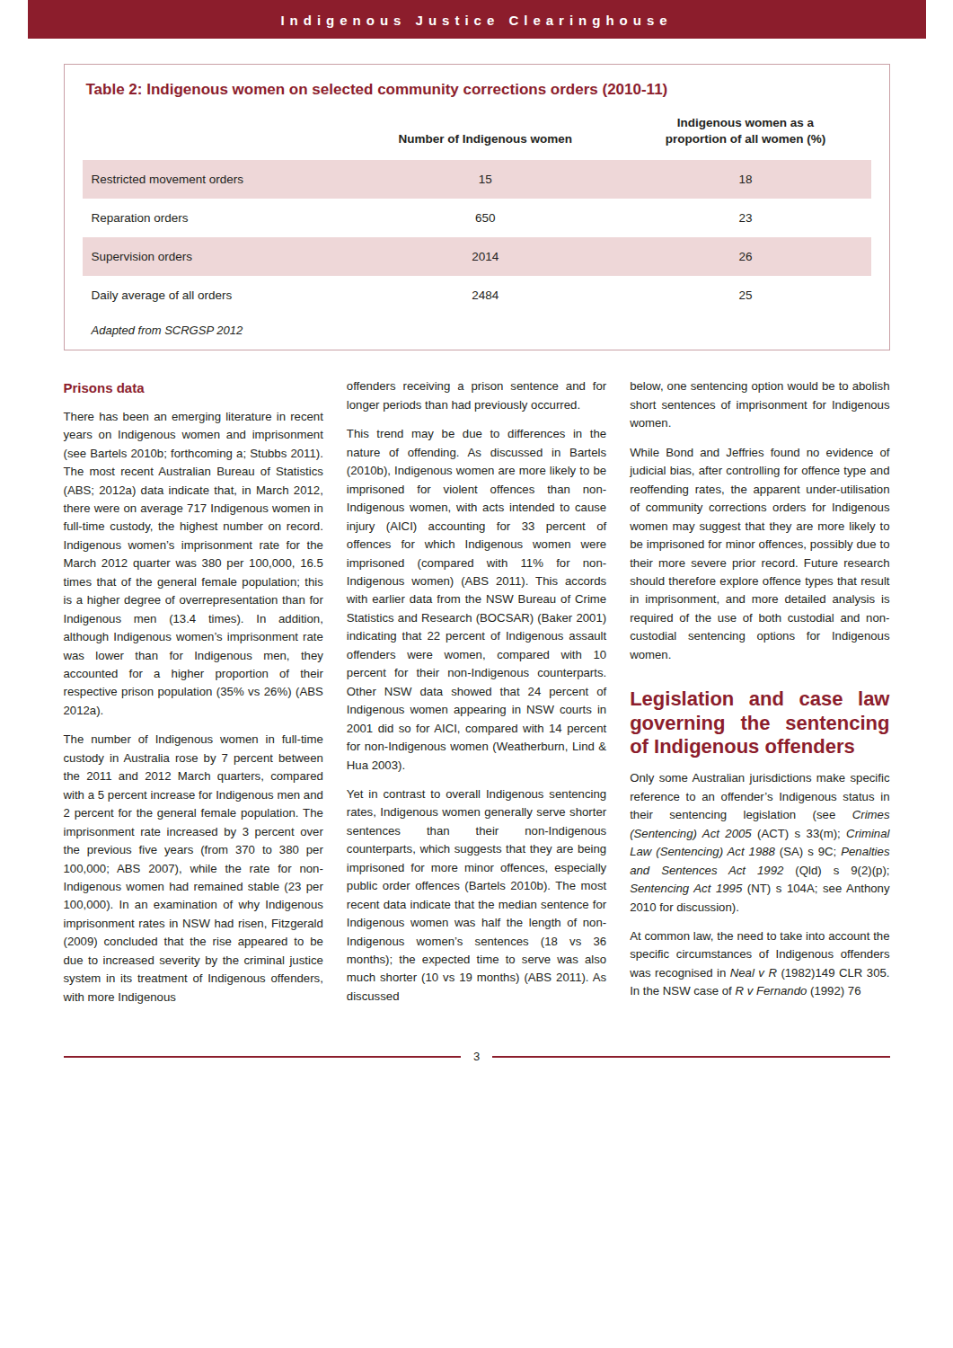Indigenous Justice Clearinghouse
Table 2: Indigenous women on selected community corrections orders (2010-11)
| | Number of Indigenous women | Indigenous women as a proportion of all women (%) |
| --- | --- | --- |
| Restricted movement orders | 15 | 18 |
| Reparation orders | 650 | 23 |
| Supervision orders | 2014 | 26 |
| Daily average of all orders | 2484 | 25 |
Adapted from SCRGSP 2012
Prisons data
There has been an emerging literature in recent years on Indigenous women and imprisonment (see Bartels 2010b; forthcoming a; Stubbs 2011). The most recent Australian Bureau of Statistics (ABS; 2012a) data indicate that, in March 2012, there were on average 717 Indigenous women in full-time custody, the highest number on record. Indigenous women’s imprisonment rate for the March 2012 quarter was 380 per 100,000, 16.5 times that of the general female population; this is a higher degree of overrepresentation than for Indigenous men (13.4 times). In addition, although Indigenous women’s imprisonment rate was lower than for Indigenous men, they accounted for a higher proportion of their respective prison population (35% vs 26%) (ABS 2012a).
The number of Indigenous women in full-time custody in Australia rose by 7 percent between the 2011 and 2012 March quarters, compared with a 5 percent increase for Indigenous men and 2 percent for the general female population. The imprisonment rate increased by 3 percent over the previous five years (from 370 to 380 per 100,000; ABS 2007), while the rate for non-Indigenous women had remained stable (23 per 100,000). In an examination of why Indigenous imprisonment rates in NSW had risen, Fitzgerald (2009) concluded that the rise appeared to be due to increased severity by the criminal justice system in its treatment of Indigenous offenders, with more Indigenous
offenders receiving a prison sentence and for longer periods than had previously occurred.
This trend may be due to differences in the nature of offending. As discussed in Bartels (2010b), Indigenous women are more likely to be imprisoned for violent offences than non-Indigenous women, with acts intended to cause injury (AICI) accounting for 33 percent of offences for which Indigenous women were imprisoned (compared with 11% for non-Indigenous women) (ABS 2011). This accords with earlier data from the NSW Bureau of Crime Statistics and Research (BOCSAR) (Baker 2001) indicating that 22 percent of Indigenous assault offenders were women, compared with 10 percent for their non-Indigenous counterparts. Other NSW data showed that 24 percent of Indigenous women appearing in NSW courts in 2001 did so for AICI, compared with 14 percent for non-Indigenous women (Weatherburn, Lind & Hua 2003).
Yet in contrast to overall Indigenous sentencing rates, Indigenous women generally serve shorter sentences than their non-Indigenous counterparts, which suggests that they are being imprisoned for more minor offences, especially public order offences (Bartels 2010b). The most recent data indicate that the median sentence for Indigenous women was half the length of non-Indigenous women’s sentences (18 vs 36 months); the expected time to serve was also much shorter (10 vs 19 months) (ABS 2011). As discussed
below, one sentencing option would be to abolish short sentences of imprisonment for Indigenous women.
While Bond and Jeffries found no evidence of judicial bias, after controlling for offence type and reoffending rates, the apparent under-utilisation of community corrections orders for Indigenous women may suggest that they are more likely to be imprisoned for minor offences, possibly due to their more severe prior record. Future research should therefore explore offence types that result in imprisonment, and more detailed analysis is required of the use of both custodial and non-custodial sentencing options for Indigenous women.
Legislation and case law governing the sentencing of Indigenous offenders
Only some Australian jurisdictions make specific reference to an offender’s Indigenous status in their sentencing legislation (see Crimes (Sentencing) Act 2005 (ACT) s 33(m); Criminal Law (Sentencing) Act 1988 (SA) s 9C; Penalties and Sentences Act 1992 (Qld) s 9(2)(p); Sentencing Act 1995 (NT) s 104A; see Anthony 2010 for discussion).
At common law, the need to take into account the specific circumstances of Indigenous offenders was recognised in Neal v R (1982)149 CLR 305. In the NSW case of R v Fernando (1992) 76
3